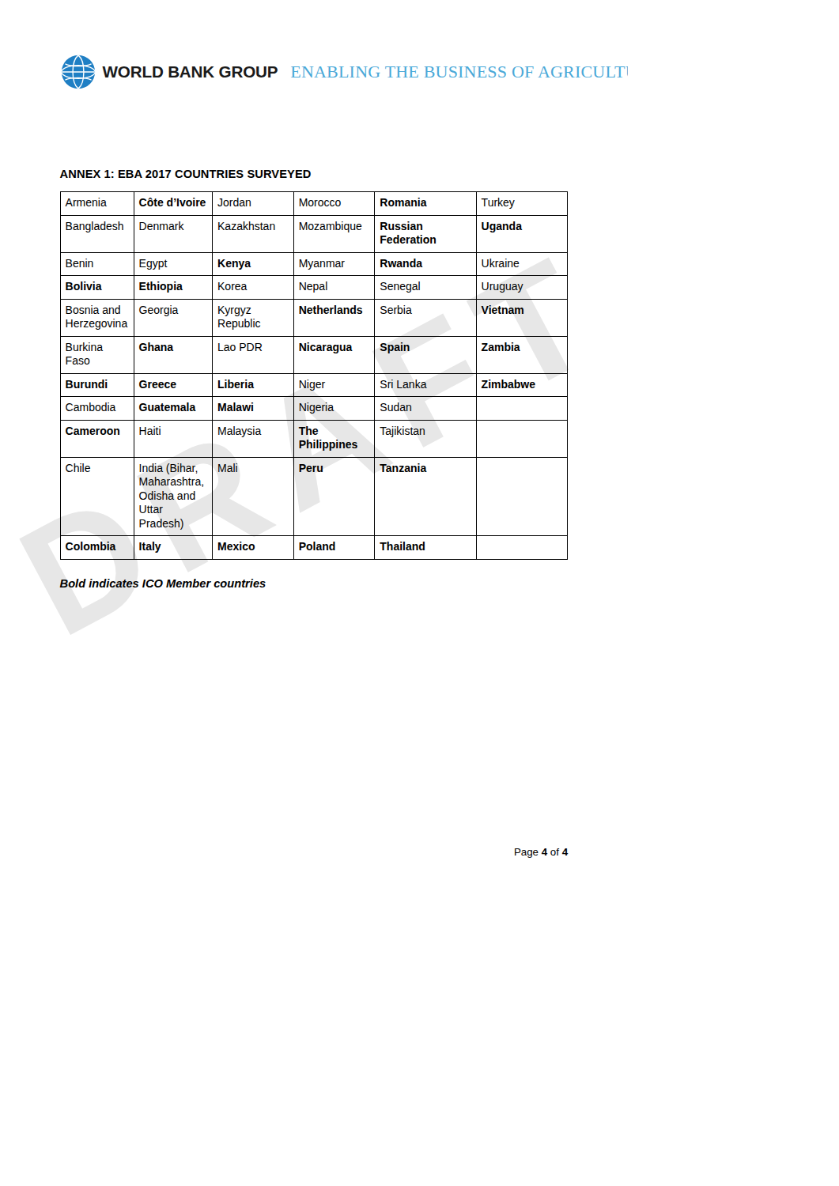DRAFT
WORLD BANK GROUP
ENABLING THE BUSINESS OF AGRICULTURE
ANNEX 1: EBA 2017 COUNTRIES SURVEYED
| Armenia | Côte d’Ivoire | Jordan | Morocco | Romania | Turkey |
| Bangladesh | Denmark | Kazakhstan | Mozambique | Russian Federation | Uganda |
| Benin | Egypt | Kenya | Myanmar | Rwanda | Ukraine |
| Bolivia | Ethiopia | Korea | Nepal | Senegal | Uruguay |
| Bosnia and Herzegovina | Georgia | Kyrgyz Republic | Netherlands | Serbia | Vietnam |
| Burkina Faso | Ghana | Lao PDR | Nicaragua | Spain | Zambia |
| Burundi | Greece | Liberia | Niger | Sri Lanka | Zimbabwe |
| Cambodia | Guatemala | Malawi | Nigeria | Sudan | |
| Cameroon | Haiti | Malaysia | The Philippines | Tajikistan | |
| Chile | India (Bihar, Maharashtra, Odisha and Uttar Pradesh) | Mali | Peru | Tanzania | |
| Colombia | Italy | Mexico | Poland | Thailand | |
Bold indicates ICO Member countries
Page 4 of 4